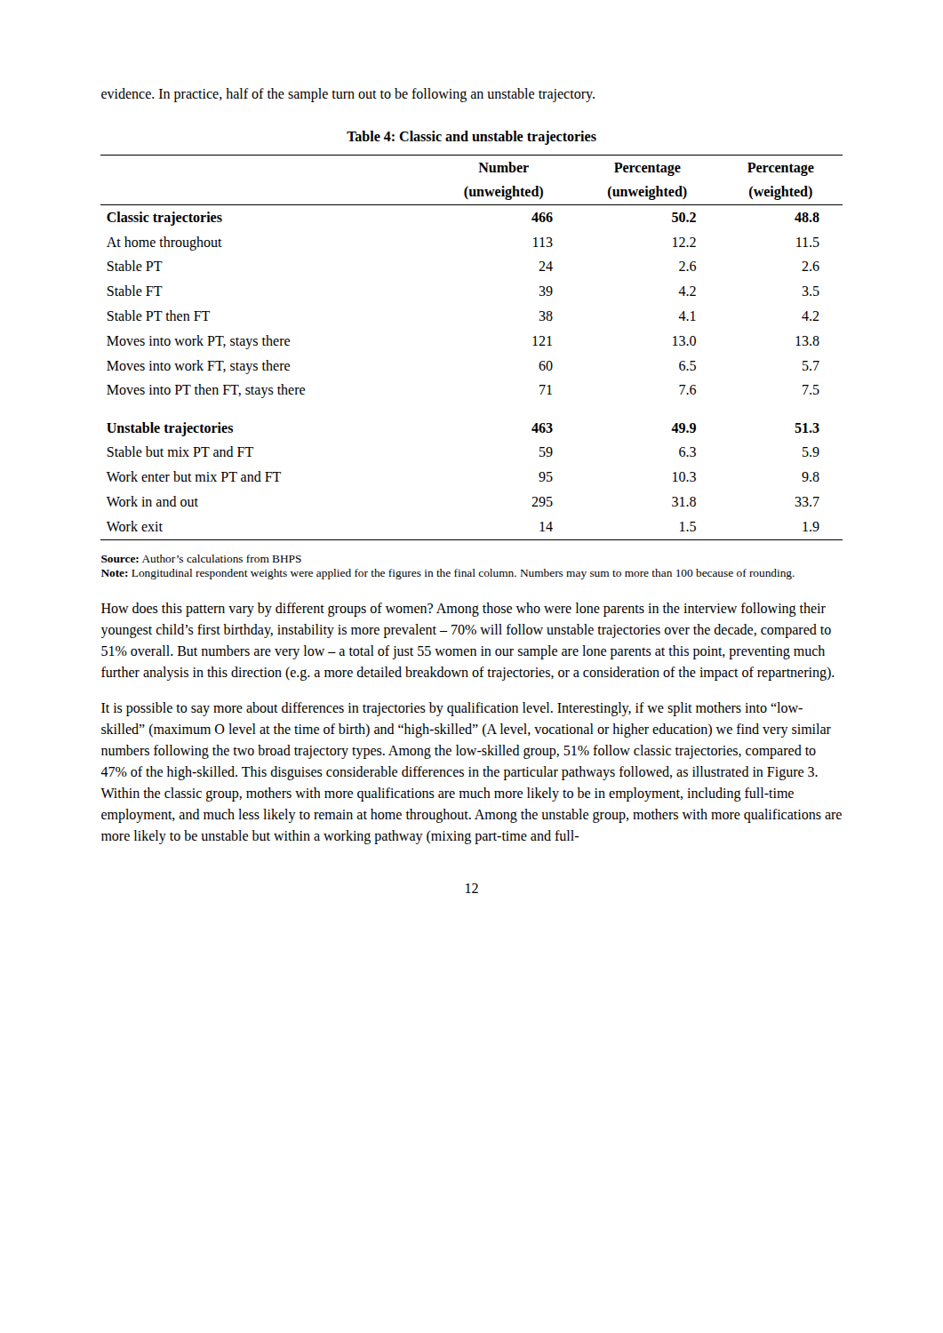evidence. In practice, half of the sample turn out to be following an unstable trajectory.
Table 4: Classic and unstable trajectories
| | Number | Percentage | Percentage |
| --- | --- | --- | --- |
| | (unweighted) | (unweighted) | (weighted) |
| Classic trajectories | 466 | 50.2 | 48.8 |
| At home throughout | 113 | 12.2 | 11.5 |
| Stable PT | 24 | 2.6 | 2.6 |
| Stable FT | 39 | 4.2 | 3.5 |
| Stable PT then FT | 38 | 4.1 | 4.2 |
| Moves into work PT, stays there | 121 | 13.0 | 13.8 |
| Moves into work FT, stays there | 60 | 6.5 | 5.7 |
| Moves into PT then FT, stays there | 71 | 7.6 | 7.5 |
| Unstable trajectories | 463 | 49.9 | 51.3 |
| Stable but mix PT and FT | 59 | 6.3 | 5.9 |
| Work enter but mix PT and FT | 95 | 10.3 | 9.8 |
| Work in and out | 295 | 31.8 | 33.7 |
| Work exit | 14 | 1.5 | 1.9 |
Source: Author’s calculations from BHPS
Note: Longitudinal respondent weights were applied for the figures in the final column. Numbers may sum to more than 100 because of rounding.
How does this pattern vary by different groups of women? Among those who were lone parents in the interview following their youngest child’s first birthday, instability is more prevalent – 70% will follow unstable trajectories over the decade, compared to 51% overall. But numbers are very low – a total of just 55 women in our sample are lone parents at this point, preventing much further analysis in this direction (e.g. a more detailed breakdown of trajectories, or a consideration of the impact of repartnering).
It is possible to say more about differences in trajectories by qualification level. Interestingly, if we split mothers into “low-skilled” (maximum O level at the time of birth) and “high-skilled” (A level, vocational or higher education) we find very similar numbers following the two broad trajectory types. Among the low-skilled group, 51% follow classic trajectories, compared to 47% of the high-skilled. This disguises considerable differences in the particular pathways followed, as illustrated in Figure 3. Within the classic group, mothers with more qualifications are much more likely to be in employment, including full-time employment, and much less likely to remain at home throughout. Among the unstable group, mothers with more qualifications are more likely to be unstable but within a working pathway (mixing part-time and full-
12